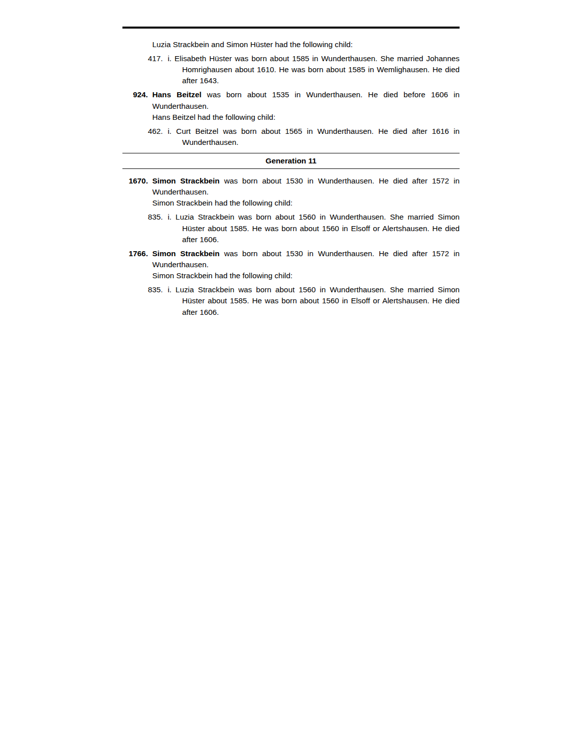Luzia Strackbein and Simon Hüster had the following child:
417.
i. Elisabeth Hüster was born about 1585 in Wunderthausen. She married Johannes Homrighausen about 1610. He was born about 1585 in Wemlighausen. He died after 1643.
924.
Hans Beitzel was born about 1535 in Wunderthausen. He died before 1606 in Wunderthausen.
Hans Beitzel had the following child:
462.
i. Curt Beitzel was born about 1565 in Wunderthausen. He died after 1616 in Wunderthausen.
Generation 11
1670.
Simon Strackbein was born about 1530 in Wunderthausen. He died after 1572 in Wunderthausen.
Simon Strackbein had the following child:
835.
i. Luzia Strackbein was born about 1560 in Wunderthausen. She married Simon Hüster about 1585. He was born about 1560 in Elsoff or Alertshausen. He died after 1606.
1766.
Simon Strackbein was born about 1530 in Wunderthausen. He died after 1572 in Wunderthausen.
Simon Strackbein had the following child:
835.
i. Luzia Strackbein was born about 1560 in Wunderthausen. She married Simon Hüster about 1585. He was born about 1560 in Elsoff or Alertshausen. He died after 1606.